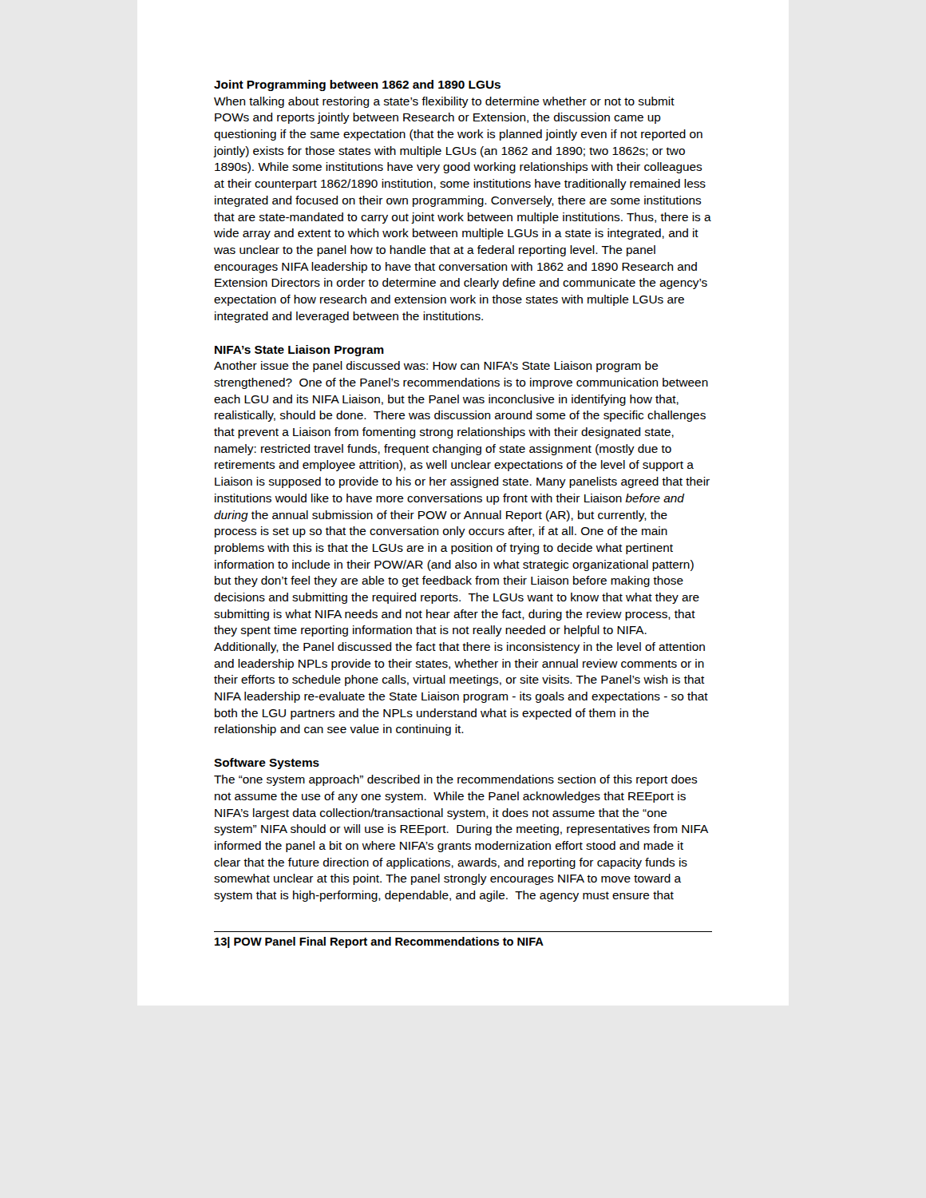Joint Programming between 1862 and 1890 LGUs
When talking about restoring a state’s flexibility to determine whether or not to submit POWs and reports jointly between Research or Extension, the discussion came up questioning if the same expectation (that the work is planned jointly even if not reported on jointly) exists for those states with multiple LGUs (an 1862 and 1890; two 1862s; or two 1890s). While some institutions have very good working relationships with their colleagues at their counterpart 1862/1890 institution, some institutions have traditionally remained less integrated and focused on their own programming. Conversely, there are some institutions that are state-mandated to carry out joint work between multiple institutions. Thus, there is a wide array and extent to which work between multiple LGUs in a state is integrated, and it was unclear to the panel how to handle that at a federal reporting level. The panel encourages NIFA leadership to have that conversation with 1862 and 1890 Research and Extension Directors in order to determine and clearly define and communicate the agency’s expectation of how research and extension work in those states with multiple LGUs are integrated and leveraged between the institutions.
NIFA’s State Liaison Program
Another issue the panel discussed was: How can NIFA’s State Liaison program be strengthened? One of the Panel’s recommendations is to improve communication between each LGU and its NIFA Liaison, but the Panel was inconclusive in identifying how that, realistically, should be done. There was discussion around some of the specific challenges that prevent a Liaison from fomenting strong relationships with their designated state, namely: restricted travel funds, frequent changing of state assignment (mostly due to retirements and employee attrition), as well unclear expectations of the level of support a Liaison is supposed to provide to his or her assigned state. Many panelists agreed that their institutions would like to have more conversations up front with their Liaison before and during the annual submission of their POW or Annual Report (AR), but currently, the process is set up so that the conversation only occurs after, if at all. One of the main problems with this is that the LGUs are in a position of trying to decide what pertinent information to include in their POW/AR (and also in what strategic organizational pattern) but they don’t feel they are able to get feedback from their Liaison before making those decisions and submitting the required reports. The LGUs want to know that what they are submitting is what NIFA needs and not hear after the fact, during the review process, that they spent time reporting information that is not really needed or helpful to NIFA. Additionally, the Panel discussed the fact that there is inconsistency in the level of attention and leadership NPLs provide to their states, whether in their annual review comments or in their efforts to schedule phone calls, virtual meetings, or site visits. The Panel’s wish is that NIFA leadership re-evaluate the State Liaison program - its goals and expectations - so that both the LGU partners and the NPLs understand what is expected of them in the relationship and can see value in continuing it.
Software Systems
The “one system approach” described in the recommendations section of this report does not assume the use of any one system. While the Panel acknowledges that REEport is NIFA’s largest data collection/transactional system, it does not assume that the “one system” NIFA should or will use is REEport. During the meeting, representatives from NIFA informed the panel a bit on where NIFA’s grants modernization effort stood and made it clear that the future direction of applications, awards, and reporting for capacity funds is somewhat unclear at this point. The panel strongly encourages NIFA to move toward a system that is high-performing, dependable, and agile. The agency must ensure that
13| POW Panel Final Report and Recommendations to NIFA